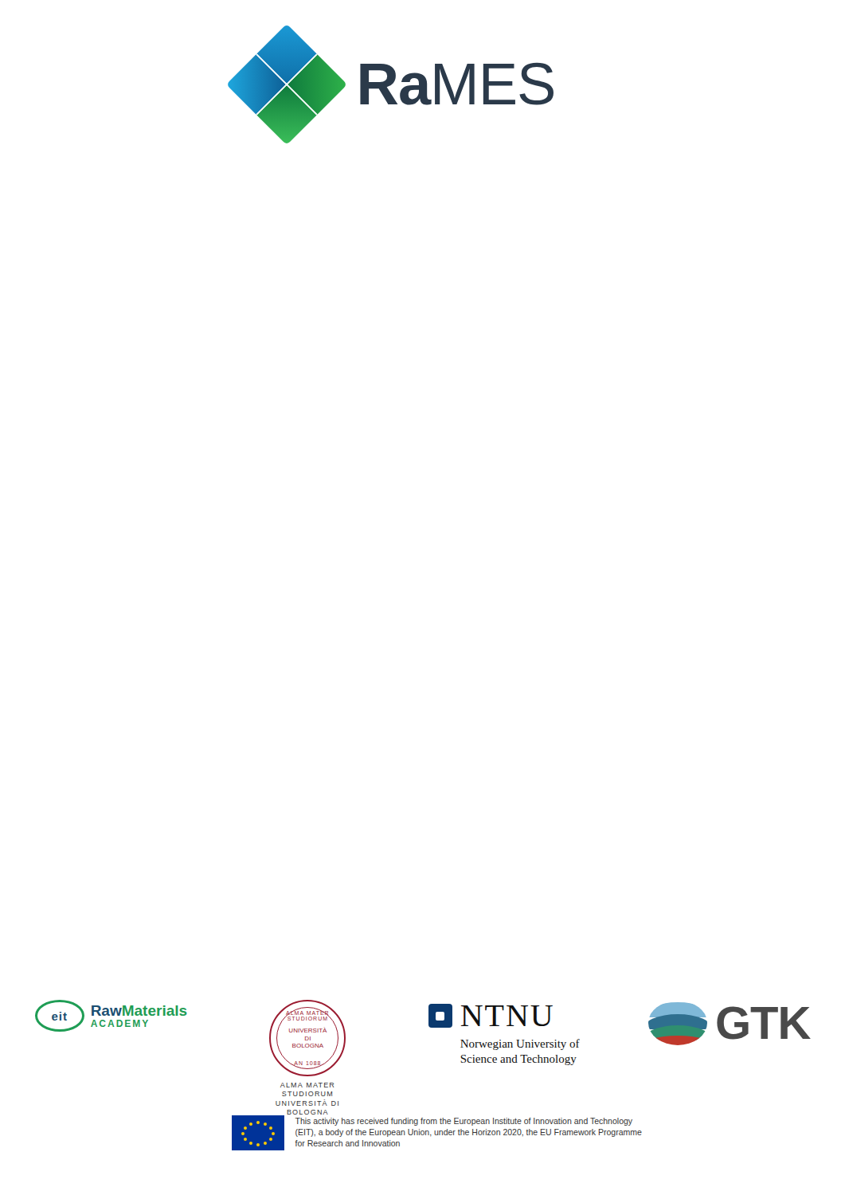Ra MES
eit
RawMaterials
ACADEMY
ALMA MATER STUDIORUM
AN 1088
UNIVERSITÀ
DI BOLOGNA
ALMA MATER STUDIORUM
UNIVERSITÀ DI BOLOGNA
NTNU
Norwegian University of
Science and Technology
GTK
This activity has received funding from the European Institute of Innovation and Technology (EIT), a body of the European Union, under the Horizon 2020, the EU Framework Programme for Research and Innovation